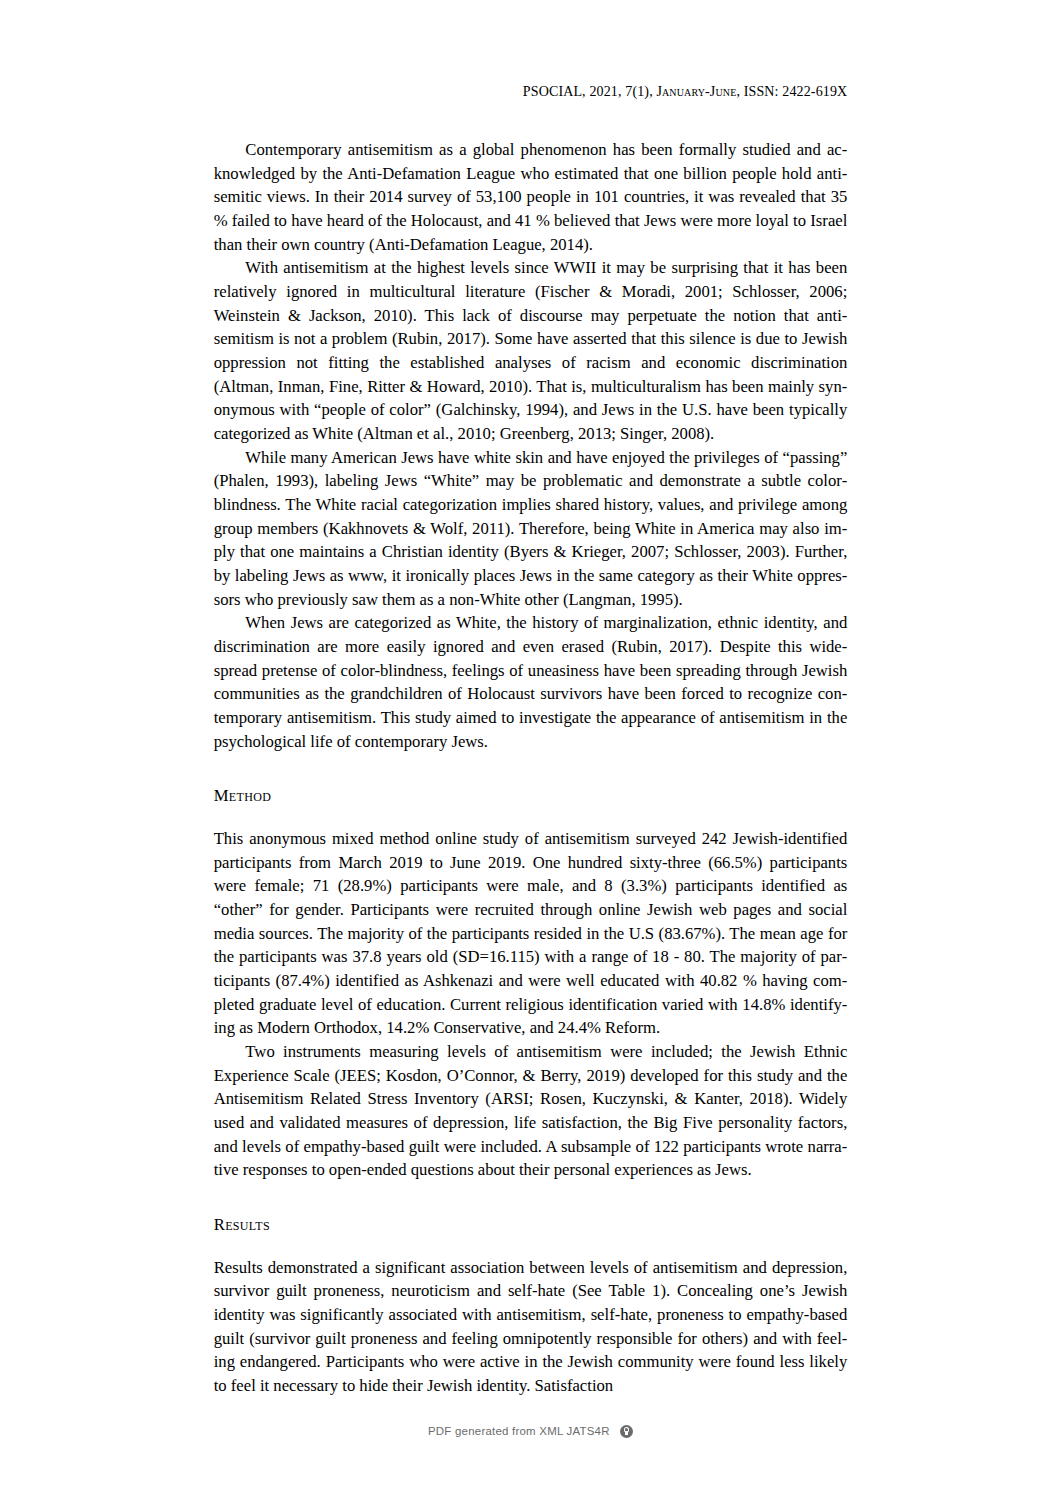PSOCIAL, 2021, 7(1), January-June, ISSN: 2422-619X
Contemporary antisemitism as a global phenomenon has been formally studied and acknowledged by the Anti-Defamation League who estimated that one billion people hold antisemitic views. In their 2014 survey of 53,100 people in 101 countries, it was revealed that 35 % failed to have heard of the Holocaust, and 41 % believed that Jews were more loyal to Israel than their own country (Anti-Defamation League, 2014).
With antisemitism at the highest levels since WWII it may be surprising that it has been relatively ignored in multicultural literature (Fischer & Moradi, 2001; Schlosser, 2006; Weinstein & Jackson, 2010). This lack of discourse may perpetuate the notion that antisemitism is not a problem (Rubin, 2017). Some have asserted that this silence is due to Jewish oppression not fitting the established analyses of racism and economic discrimination (Altman, Inman, Fine, Ritter & Howard, 2010). That is, multiculturalism has been mainly synonymous with “people of color” (Galchinsky, 1994), and Jews in the U.S. have been typically categorized as White (Altman et al., 2010; Greenberg, 2013; Singer, 2008).
While many American Jews have white skin and have enjoyed the privileges of “passing” (Phalen, 1993), labeling Jews “White” may be problematic and demonstrate a subtle colorblindness. The White racial categorization implies shared history, values, and privilege among group members (Kakhnovets & Wolf, 2011). Therefore, being White in America may also imply that one maintains a Christian identity (Byers & Krieger, 2007; Schlosser, 2003). Further, by labeling Jews as www, it ironically places Jews in the same category as their White oppressors who previously saw them as a non-White other (Langman, 1995).
When Jews are categorized as White, the history of marginalization, ethnic identity, and discrimination are more easily ignored and even erased (Rubin, 2017). Despite this wide-spread pretense of color-blindness, feelings of uneasiness have been spreading through Jewish communities as the grandchildren of Holocaust survivors have been forced to recognize contemporary antisemitism. This study aimed to investigate the appearance of antisemitism in the psychological life of contemporary Jews.
Method
This anonymous mixed method online study of antisemitism surveyed 242 Jewish-identified participants from March 2019 to June 2019. One hundred sixty-three (66.5%) participants were female; 71 (28.9%) participants were male, and 8 (3.3%) participants identified as “other” for gender. Participants were recruited through online Jewish web pages and social media sources. The majority of the participants resided in the U.S (83.67%). The mean age for the participants was 37.8 years old (SD=16.115) with a range of 18 - 80. The majority of participants (87.4%) identified as Ashkenazi and were well educated with 40.82 % having completed graduate level of education. Current religious identification varied with 14.8% identifying as Modern Orthodox, 14.2% Conservative, and 24.4% Reform.
Two instruments measuring levels of antisemitism were included; the Jewish Ethnic Experience Scale (JEES; Kosdon, O’Connor, & Berry, 2019) developed for this study and the Antisemitism Related Stress Inventory (ARSI; Rosen, Kuczynski, & Kanter, 2018). Widely used and validated measures of depression, life satisfaction, the Big Five personality factors, and levels of empathy-based guilt were included. A subsample of 122 participants wrote narrative responses to open-ended questions about their personal experiences as Jews.
Results
Results demonstrated a significant association between levels of antisemitism and depression, survivor guilt proneness, neuroticism and self-hate (See Table 1). Concealing one’s Jewish identity was significantly associated with antisemitism, self-hate, proneness to empathy-based guilt (survivor guilt proneness and feeling omnipotently responsible for others) and with feeling endangered. Participants who were active in the Jewish community were found less likely to feel it necessary to hide their Jewish identity. Satisfaction
PDF generated from XML JATS4R